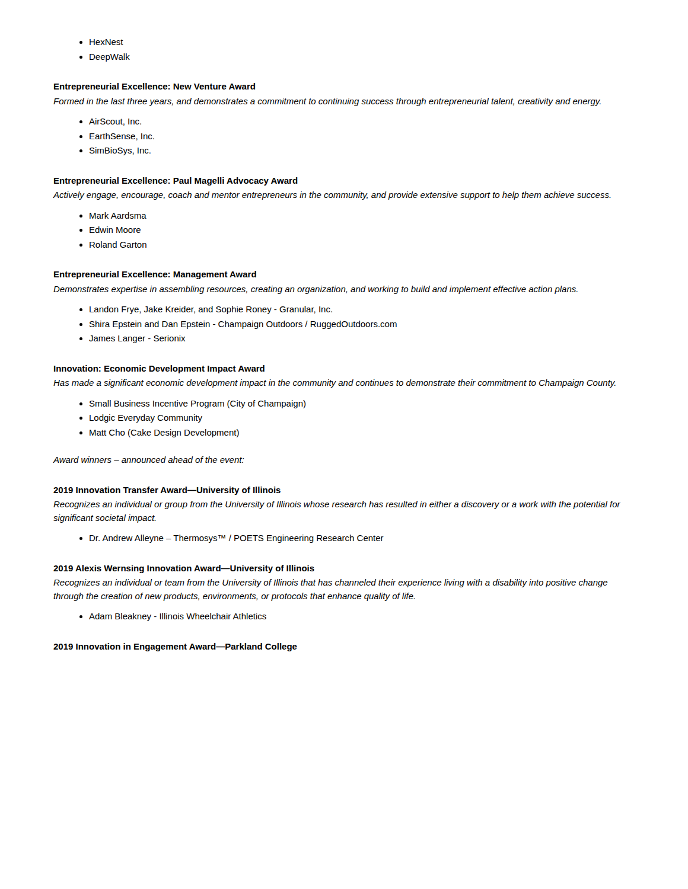HexNest
DeepWalk
Entrepreneurial Excellence: New Venture Award
Formed in the last three years, and demonstrates a commitment to continuing success through entrepreneurial talent, creativity and energy.
AirScout, Inc.
EarthSense, Inc.
SimBioSys, Inc.
Entrepreneurial Excellence: Paul Magelli Advocacy Award
Actively engage, encourage, coach and mentor entrepreneurs in the community, and provide extensive support to help them achieve success.
Mark Aardsma
Edwin Moore
Roland Garton
Entrepreneurial Excellence: Management Award
Demonstrates expertise in assembling resources, creating an organization, and working to build and implement effective action plans.
Landon Frye, Jake Kreider, and Sophie Roney - Granular, Inc.
Shira Epstein and Dan Epstein - Champaign Outdoors / RuggedOutdoors.com
James Langer - Serionix
Innovation: Economic Development Impact Award
Has made a significant economic development impact in the community and continues to demonstrate their commitment to Champaign County.
Small Business Incentive Program (City of Champaign)
Lodgic Everyday Community
Matt Cho (Cake Design Development)
Award winners – announced ahead of the event:
2019 Innovation Transfer Award—University of Illinois
Recognizes an individual or group from the University of Illinois whose research has resulted in either a discovery or a work with the potential for significant societal impact.
Dr. Andrew Alleyne – Thermosys™ / POETS Engineering Research Center
2019 Alexis Wernsing Innovation Award—University of Illinois
Recognizes an individual or team from the University of Illinois that has channeled their experience living with a disability into positive change through the creation of new products, environments, or protocols that enhance quality of life.
Adam Bleakney - Illinois Wheelchair Athletics
2019 Innovation in Engagement Award—Parkland College